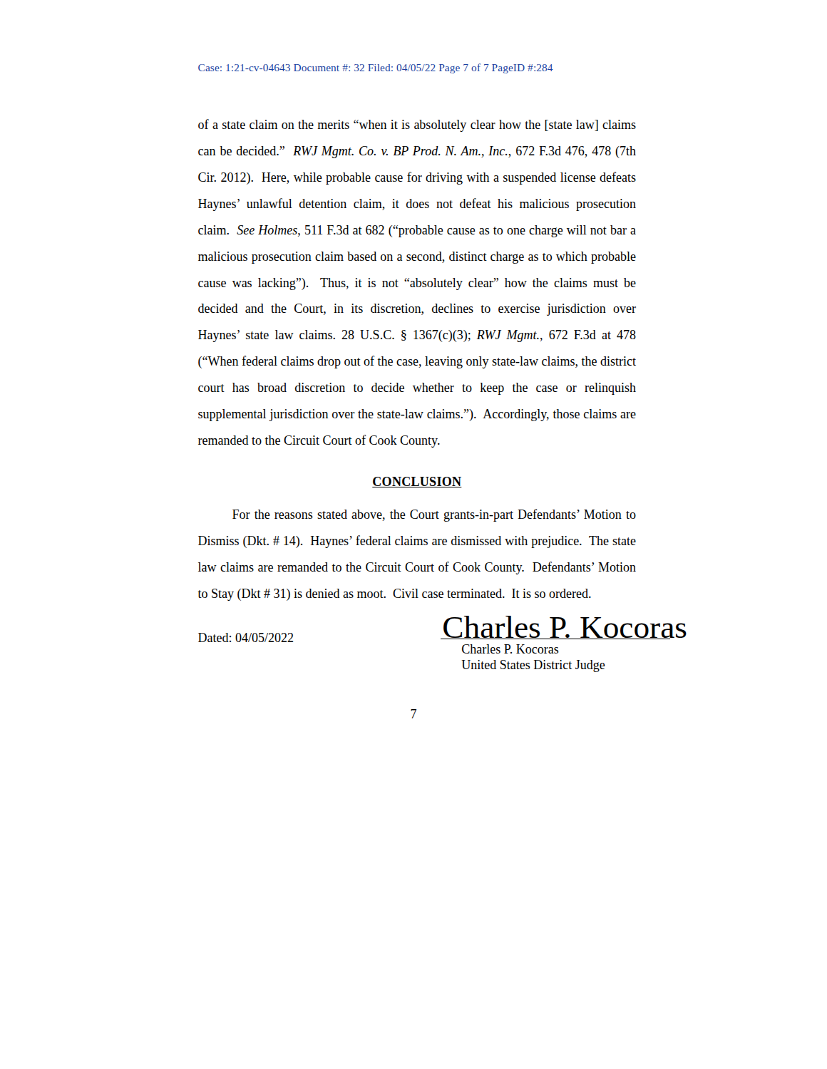Case: 1:21-cv-04643 Document #: 32 Filed: 04/05/22 Page 7 of 7 PageID #:284
of a state claim on the merits “when it is absolutely clear how the [state law] claims can be decided.” RWJ Mgmt. Co. v. BP Prod. N. Am., Inc., 672 F.3d 476, 478 (7th Cir. 2012). Here, while probable cause for driving with a suspended license defeats Haynes’ unlawful detention claim, it does not defeat his malicious prosecution claim. See Holmes, 511 F.3d at 682 (“probable cause as to one charge will not bar a malicious prosecution claim based on a second, distinct charge as to which probable cause was lacking”). Thus, it is not “absolutely clear” how the claims must be decided and the Court, in its discretion, declines to exercise jurisdiction over Haynes’ state law claims. 28 U.S.C. § 1367(c)(3); RWJ Mgmt., 672 F.3d at 478 (“When federal claims drop out of the case, leaving only state-law claims, the district court has broad discretion to decide whether to keep the case or relinquish supplemental jurisdiction over the state-law claims.”). Accordingly, those claims are remanded to the Circuit Court of Cook County.
CONCLUSION
For the reasons stated above, the Court grants-in-part Defendants’ Motion to Dismiss (Dkt. # 14). Haynes’ federal claims are dismissed with prejudice. The state law claims are remanded to the Circuit Court of Cook County. Defendants’ Motion to Stay (Dkt # 31) is denied as moot. Civil case terminated. It is so ordered.
Dated: 04/05/2022
Charles P. Kocoras
Charles P. Kocoras
United States District Judge
7